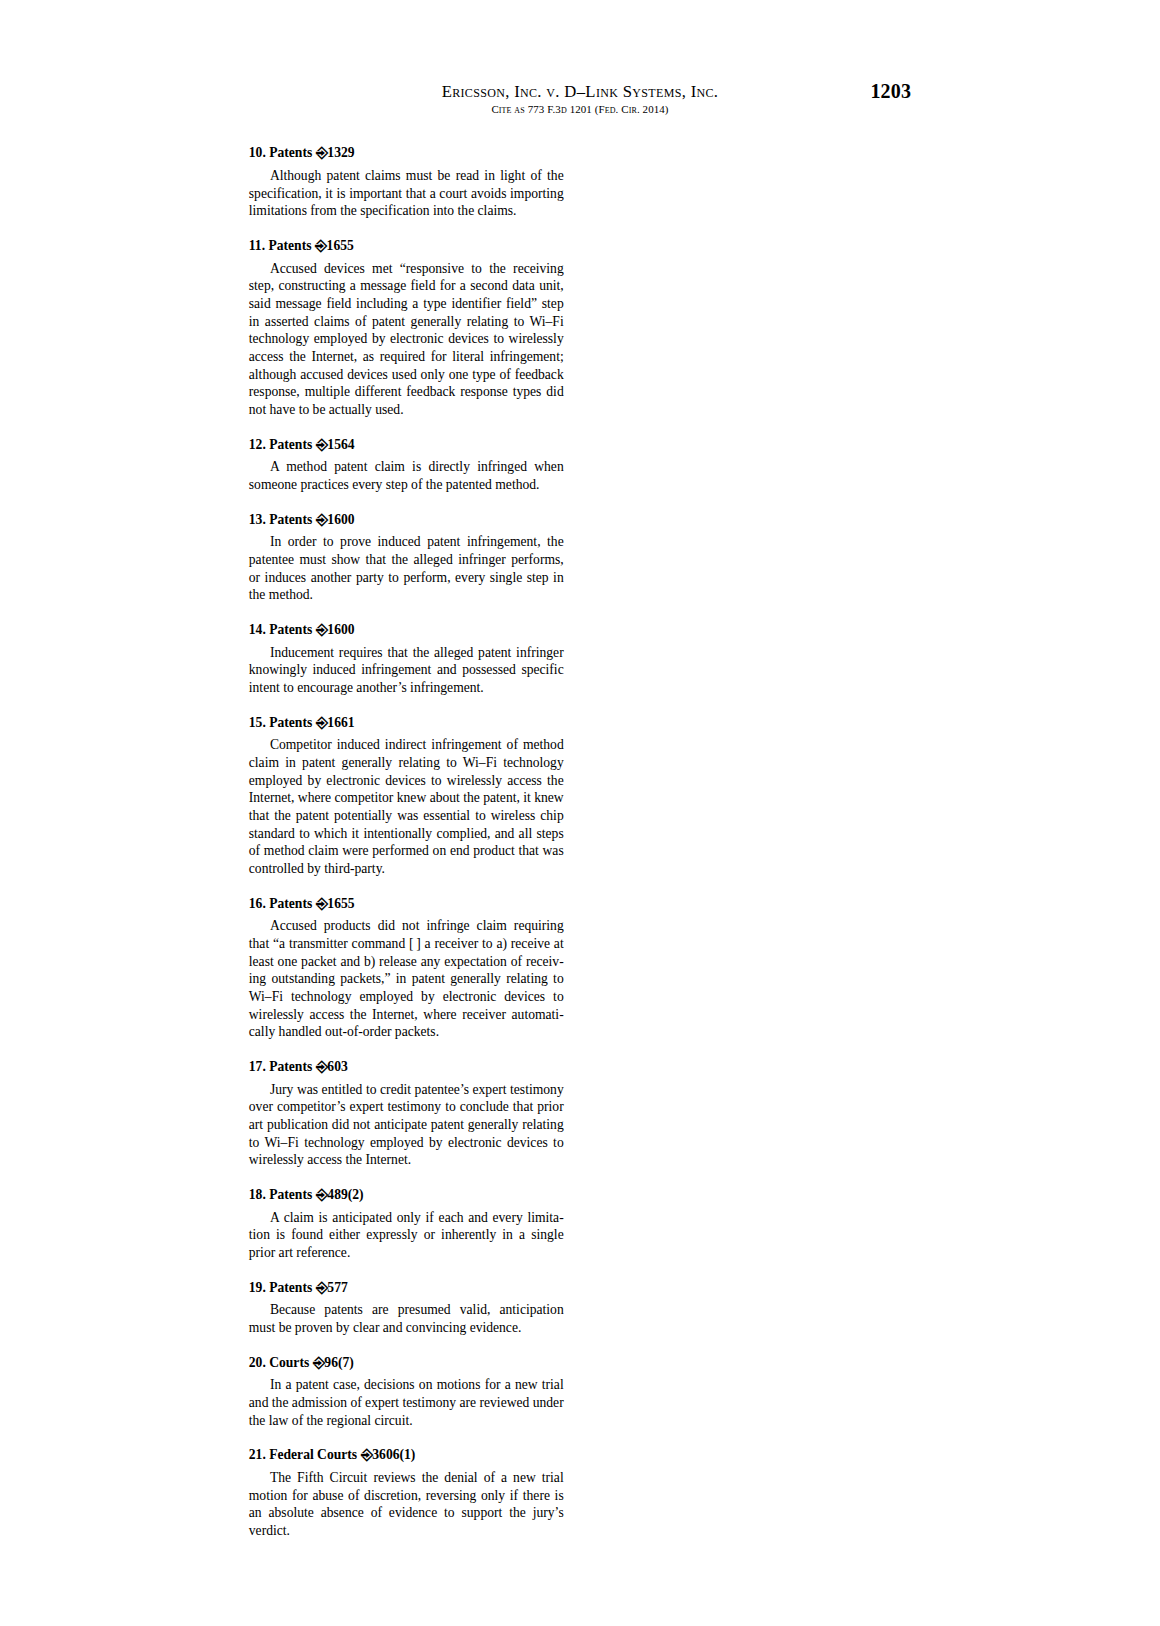Ericsson, Inc. v. D–Link Systems, Inc. Cite as 773 F.3d 1201 (Fed. Cir. 2014)
1203
10. Patents ⎆1329
Although patent claims must be read in light of the specification, it is important that a court avoids importing limitations from the specification into the claims.
11. Patents ⎆1655
Accused devices met “responsive to the receiving step, constructing a message field for a second data unit, said message field including a type identifier field” step in asserted claims of patent generally relating to Wi–Fi technology employed by electronic devices to wirelessly access the Internet, as required for literal infringement; although accused devices used only one type of feedback response, multiple different feedback response types did not have to be actually used.
12. Patents ⎆1564
A method patent claim is directly infringed when someone practices every step of the patented method.
13. Patents ⎆1600
In order to prove induced patent infringement, the patentee must show that the alleged infringer performs, or induces another party to perform, every single step in the method.
14. Patents ⎆1600
Inducement requires that the alleged patent infringer knowingly induced infringement and possessed specific intent to encourage another’s infringement.
15. Patents ⎆1661
Competitor induced indirect infringement of method claim in patent generally relating to Wi–Fi technology employed by electronic devices to wirelessly access the Internet, where competitor knew about the patent, it knew that the patent potentially was essential to wireless chip standard to which it intentionally complied, and all steps of method claim were performed on end product that was controlled by third-party.
16. Patents ⎆1655
Accused products did not infringe claim requiring that “a transmitter command [ ] a receiver to a) receive at least one packet and b) release any expectation of receiving outstanding packets,” in patent generally relating to Wi–Fi technology employed by electronic devices to wirelessly access the Internet, where receiver automatically handled out-of-order packets.
17. Patents ⎆603
Jury was entitled to credit patentee’s expert testimony over competitor’s expert testimony to conclude that prior art publication did not anticipate patent generally relating to Wi–Fi technology employed by electronic devices to wirelessly access the Internet.
18. Patents ⎆489(2)
A claim is anticipated only if each and every limitation is found either expressly or inherently in a single prior art reference.
19. Patents ⎆577
Because patents are presumed valid, anticipation must be proven by clear and convincing evidence.
20. Courts ⎆96(7)
In a patent case, decisions on motions for a new trial and the admission of expert testimony are reviewed under the law of the regional circuit.
21. Federal Courts ⎆3606(1)
The Fifth Circuit reviews the denial of a new trial motion for abuse of discretion, reversing only if there is an absolute absence of evidence to support the jury’s verdict.